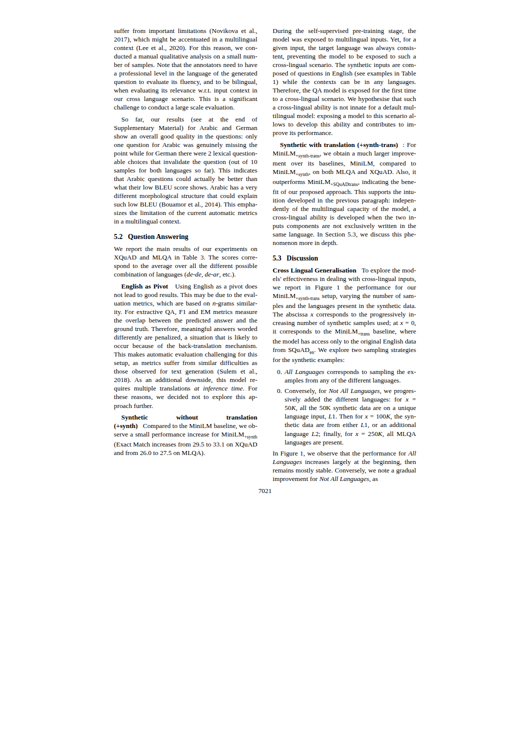suffer from important limitations (Novikova et al., 2017), which might be accentuated in a multilingual context (Lee et al., 2020). For this reason, we conducted a manual qualitative analysis on a small number of samples. Note that the annotators need to have a professional level in the language of the generated question to evaluate its fluency, and to be bilingual, when evaluating its relevance w.r.t. input context in our cross language scenario. This is a significant challenge to conduct a large scale evaluation.
So far, our results (see at the end of Supplementary Material) for Arabic and German show an overall good quality in the questions: only one question for Arabic was genuinely missing the point while for German there were 2 lexical questionable choices that invalidate the question (out of 10 samples for both languages so far). This indicates that Arabic questions could actually be better than what their low BLEU score shows. Arabic has a very different morphological structure that could explain such low BLEU (Bouamor et al., 2014). This emphasizes the limitation of the current automatic metrics in a multilingual context.
5.2 Question Answering
We report the main results of our experiments on XQuAD and MLQA in Table 3. The scores correspond to the average over all the different possible combination of languages (de-de, de-ar, etc.).
English as Pivot Using English as a pivot does not lead to good results. This may be due to the evaluation metrics, which are based on n-grams similarity. For extractive QA, F1 and EM metrics measure the overlap between the predicted answer and the ground truth. Therefore, meaningful answers worded differently are penalized, a situation that is likely to occur because of the back-translation mechanism. This makes automatic evaluation challenging for this setup, as metrics suffer from similar difficulties as those observed for text generation (Sulem et al., 2018). As an additional downside, this model requires multiple translations at inference time. For these reasons, we decided not to explore this approach further.
Synthetic without translation (+synth) Compared to the MiniLM baseline, we observe a small performance increase for MiniLM+synth (Exact Match increases from 29.5 to 33.1 on XQuAD and from 26.0 to 27.5 on MLQA).
During the self-supervised pre-training stage, the model was exposed to multilingual inputs. Yet, for a given input, the target language was always consistent, preventing the model to be exposed to such a cross-lingual scenario. The synthetic inputs are composed of questions in English (see examples in Table 1) while the contexts can be in any languages. Therefore, the QA model is exposed for the first time to a cross-lingual scenario. We hypothesise that such a cross-lingual ability is not innate for a default multilingual model: exposing a model to this scenario allows to develop this ability and contributes to improve its performance.
Synthetic with translation (+synth-trans) : For MiniLM+synth-trans, we obtain a much larger improvement over its baselines, MiniLM, compared to MiniLM+synth, on both MLQA and XQuAD. Also, it outperforms MiniLM+SQuADtrans, indicating the benefit of our proposed approach. This supports the intuition developed in the previous paragraph: independently of the multilingual capacity of the model, a cross-lingual ability is developed when the two inputs components are not exclusively written in the same language. In Section 5.3, we discuss this phenomenon more in depth.
5.3 Discussion
Cross Lingual Generalisation To explore the models' effectiveness in dealing with cross-lingual inputs, we report in Figure 1 the performance for our MiniLM+synth-trans setup, varying the number of samples and the languages present in the synthetic data. The abscissa x corresponds to the progressively increasing number of synthetic samples used; at x = 0, it corresponds to the MiniLM+trans baseline, where the model has access only to the original English data from SQuADen. We explore two sampling strategies for the synthetic examples:
0. All Languages corresponds to sampling the examples from any of the different languages.
0. Conversely, for Not All Languages, we progressively added the different languages: for x = 50K, all the 50K synthetic data are on a unique language input, L1. Then for x = 100K, the synthetic data are from either L1, or an additional language L2; finally, for x = 250K, all MLQA languages are present.
In Figure 1, we observe that the performance for All Languages increases largely at the beginning, then remains mostly stable. Conversely, we note a gradual improvement for Not All Languages, as
7021